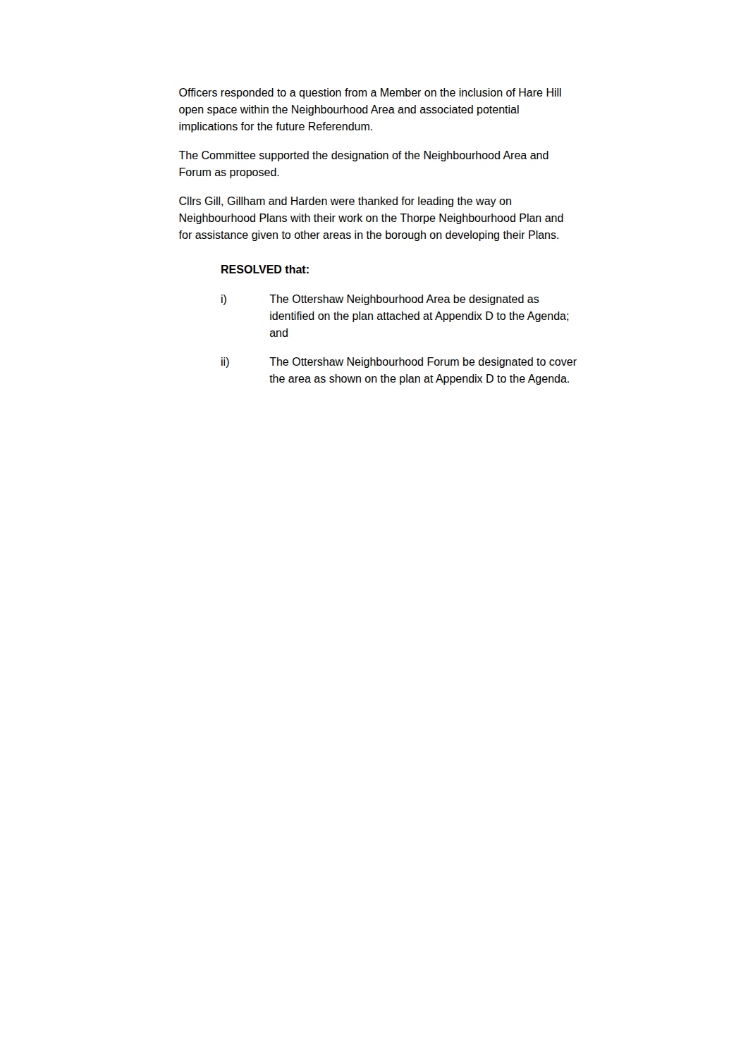Officers responded to a question from a Member on the inclusion of Hare Hill open space within the Neighbourhood Area and associated potential implications for the future Referendum.
The Committee supported the designation of the Neighbourhood Area and Forum as proposed.
Cllrs Gill, Gillham and Harden were thanked for leading the way on Neighbourhood Plans with their work on the Thorpe Neighbourhood Plan and for assistance given to other areas in the borough on developing their Plans.
RESOLVED that:
i) The Ottershaw Neighbourhood Area be designated as identified on the plan attached at Appendix D to the Agenda; and
ii) The Ottershaw Neighbourhood Forum be designated to cover the area as shown on the plan at Appendix D to the Agenda.